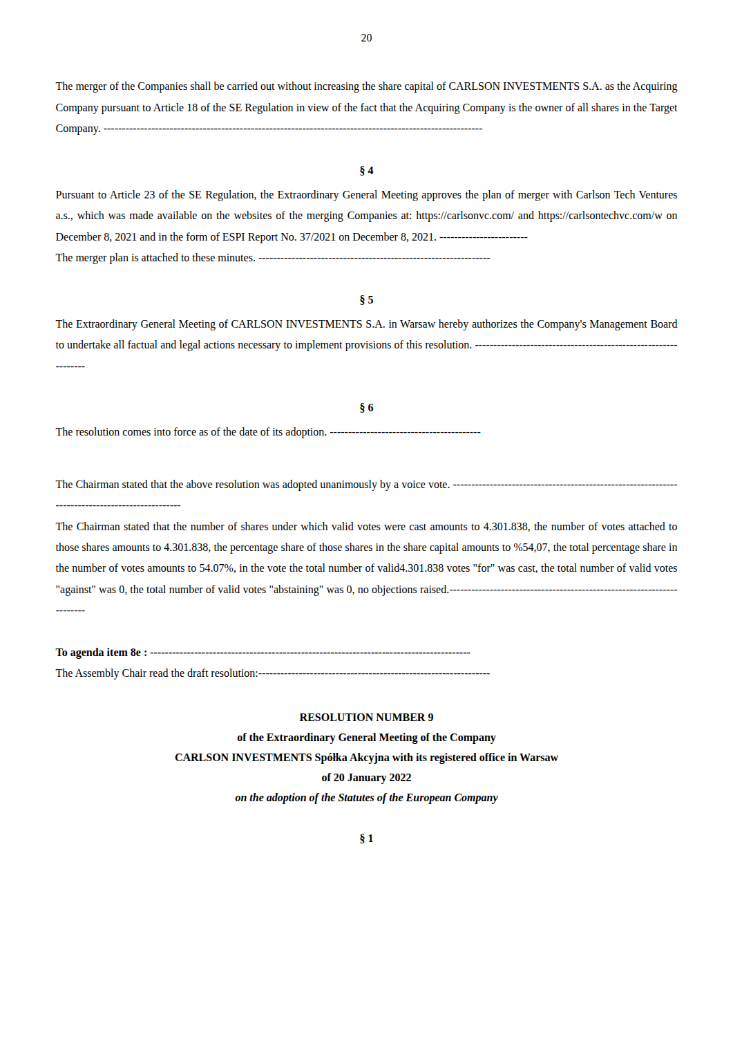20
The merger of the Companies shall be carried out without increasing the share capital of CARLSON INVESTMENTS S.A. as the Acquiring Company pursuant to Article 18 of the SE Regulation in view of the fact that the Acquiring Company is the owner of all shares in the Target Company. -------------------------------------------------------------------------------------------------------
§ 4
Pursuant to Article 23 of the SE Regulation, the Extraordinary General Meeting approves the plan of merger with Carlson Tech Ventures a.s., which was made available on the websites of the merging Companies at: https://carlsonvc.com/ and https://carlsontechvc.com/w on December 8, 2021 and in the form of ESPI Report No. 37/2021 on December 8, 2021. ------------------------
The merger plan is attached to these minutes. ---------------------------------------------------------------
§ 5
The Extraordinary General Meeting of CARLSON INVESTMENTS S.A. in Warsaw hereby authorizes the Company's Management Board to undertake all factual and legal actions necessary to implement provisions of this resolution. ---------------------------------------------------------------
§ 6
The resolution comes into force as of the date of its adoption. -----------------------------------------
The Chairman stated that the above resolution was adopted unanimously by a voice vote. -----------------------------------------------------------------------------------------------
The Chairman stated that the number of shares under which valid votes were cast amounts to 4.301.838, the number of votes attached to those shares amounts to 4.301.838, the percentage share of those shares in the share capital amounts to %54,07, the total percentage share in the number of votes amounts to 54.07%, in the vote the total number of valid4.301.838 votes "for" was cast, the total number of valid votes "against" was 0, the total number of valid votes "abstaining" was 0, no objections raised.----------------------------------------------------------------------
To agenda item 8e : ---------------------------------------------------------------------------------------
The Assembly Chair read the draft resolution:---------------------------------------------------------------
RESOLUTION NUMBER 9
of the Extraordinary General Meeting of the Company
CARLSON INVESTMENTS Spółka Akcyjna with its registered office in Warsaw
of 20 January 2022
on the adoption of the Statutes of the European Company
§ 1